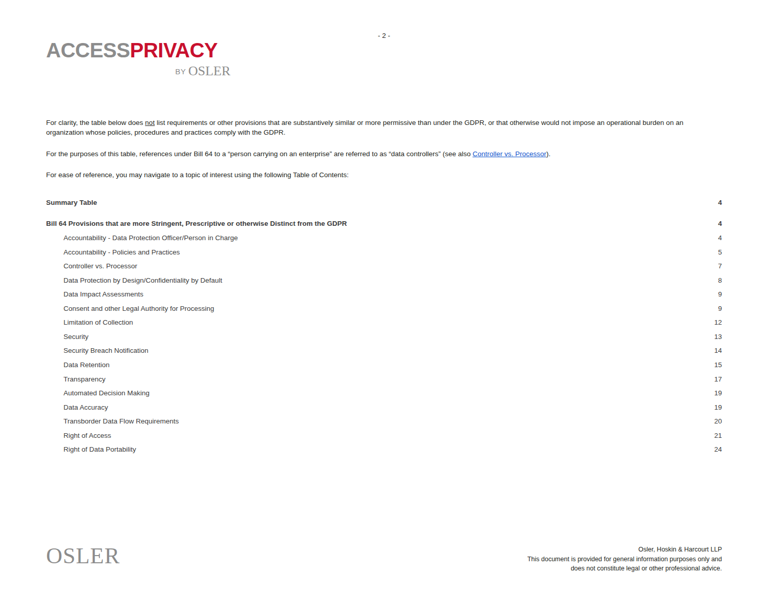- 2 -
ACCESS PRIVACY
BY OSLER
For clarity, the table below does not list requirements or other provisions that are substantively similar or more permissive than under the GDPR, or that otherwise would not impose an operational burden on an organization whose policies, procedures and practices comply with the GDPR.
For the purposes of this table, references under Bill 64 to a “person carrying on an enterprise” are referred to as “data controllers” (see also Controller vs. Processor).
For ease of reference, you may navigate to a topic of interest using the following Table of Contents:
Summary Table 4
Bill 64 Provisions that are more Stringent, Prescriptive or otherwise Distinct from the GDPR 4
Accountability - Data Protection Officer/Person in Charge 4
Accountability - Policies and Practices 5
Controller vs. Processor 7
Data Protection by Design/Confidentiality by Default 8
Data Impact Assessments 9
Consent and other Legal Authority for Processing 9
Limitation of Collection 12
Security 13
Security Breach Notification 14
Data Retention 15
Transparency 17
Automated Decision Making 19
Data Accuracy 19
Transborder Data Flow Requirements 20
Right of Access 21
Right of Data Portability 24
OSLER
Osler, Hoskin & Harcourt LLP
This document is provided for general information purposes only and
does not constitute legal or other professional advice.